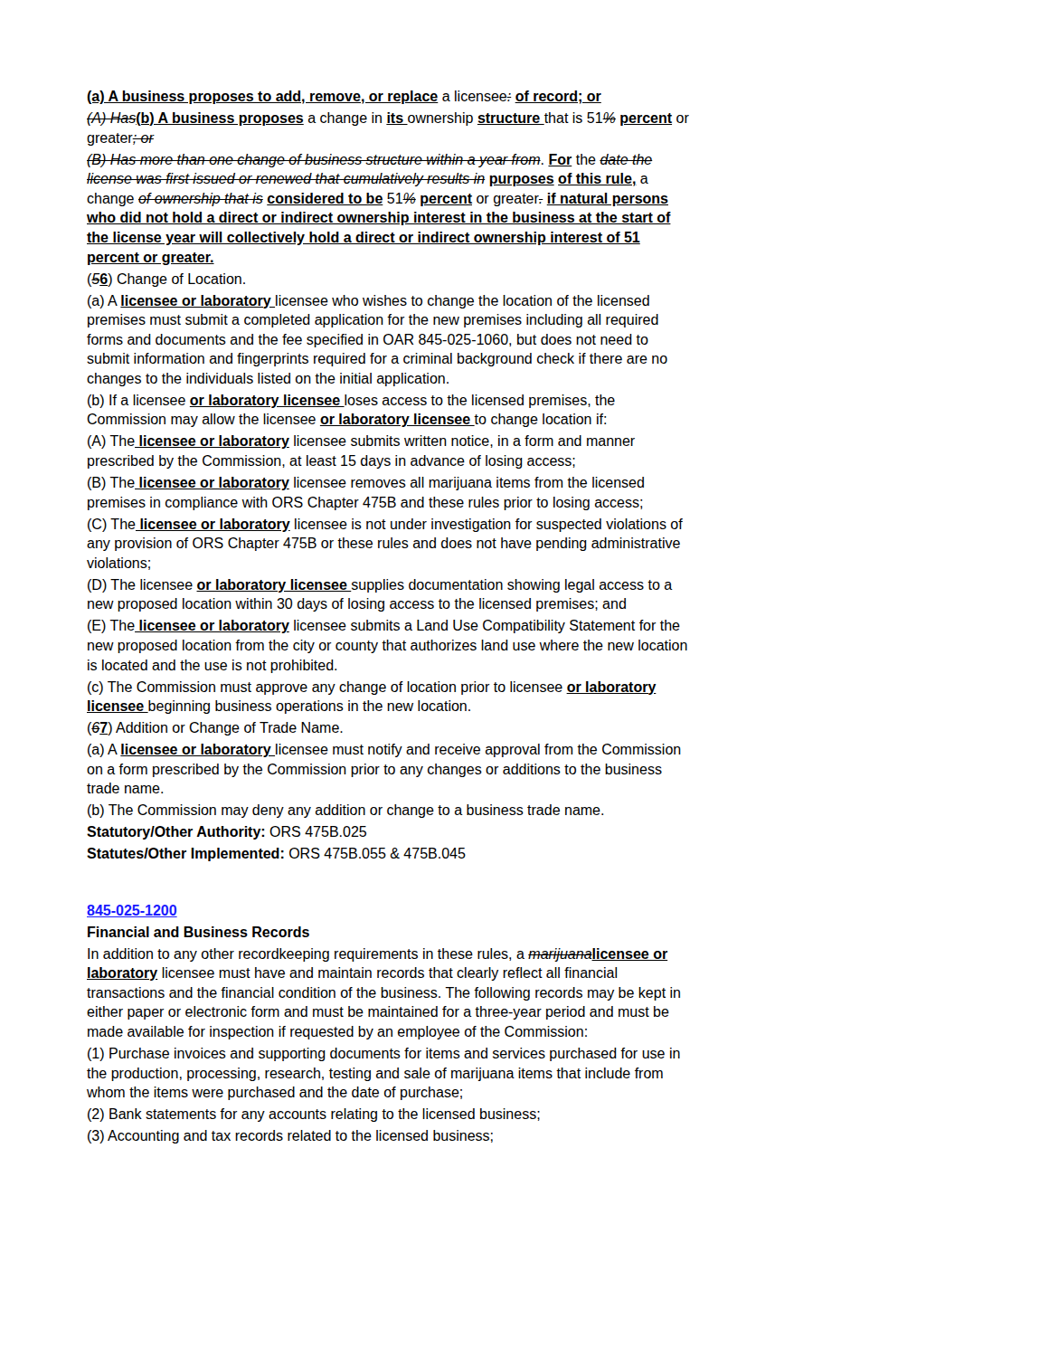(a) A business proposes to add, remove, or replace a licensee: of record; or
(A) Has(b) A business proposes a change in its ownership structure that is 51% percent or greater; or
(B) Has more than one change of business structure within a year from. For the date the license was first issued or renewed that cumulatively results in purposes of this rule, a change of ownership that is considered to be 51% percent or greater. if natural persons who did not hold a direct or indirect ownership interest in the business at the start of the license year will collectively hold a direct or indirect ownership interest of 51 percent or greater.
(56) Change of Location.
(a) A licensee or laboratory licensee who wishes to change the location of the licensed premises must submit a completed application for the new premises including all required forms and documents and the fee specified in OAR 845-025-1060, but does not need to submit information and fingerprints required for a criminal background check if there are no changes to the individuals listed on the initial application.
(b) If a licensee or laboratory licensee loses access to the licensed premises, the Commission may allow the licensee or laboratory licensee to change location if:
(A) The licensee or laboratory licensee submits written notice, in a form and manner prescribed by the Commission, at least 15 days in advance of losing access;
(B) The licensee or laboratory licensee removes all marijuana items from the licensed premises in compliance with ORS Chapter 475B and these rules prior to losing access;
(C) The licensee or laboratory licensee is not under investigation for suspected violations of any provision of ORS Chapter 475B or these rules and does not have pending administrative violations;
(D) The licensee or laboratory licensee supplies documentation showing legal access to a new proposed location within 30 days of losing access to the licensed premises; and
(E) The licensee or laboratory licensee submits a Land Use Compatibility Statement for the new proposed location from the city or county that authorizes land use where the new location is located and the use is not prohibited.
(c) The Commission must approve any change of location prior to licensee or laboratory licensee beginning business operations in the new location.
(67) Addition or Change of Trade Name.
(a) A licensee or laboratory licensee must notify and receive approval from the Commission on a form prescribed by the Commission prior to any changes or additions to the business trade name.
(b) The Commission may deny any addition or change to a business trade name.
Statutory/Other Authority: ORS 475B.025
Statutes/Other Implemented: ORS 475B.055 & 475B.045
845-025-1200
Financial and Business Records
In addition to any other recordkeeping requirements in these rules, a marijuana licensee or laboratory licensee must have and maintain records that clearly reflect all financial transactions and the financial condition of the business. The following records may be kept in either paper or electronic form and must be maintained for a three-year period and must be made available for inspection if requested by an employee of the Commission:
(1) Purchase invoices and supporting documents for items and services purchased for use in the production, processing, research, testing and sale of marijuana items that include from whom the items were purchased and the date of purchase;
(2) Bank statements for any accounts relating to the licensed business;
(3) Accounting and tax records related to the licensed business;